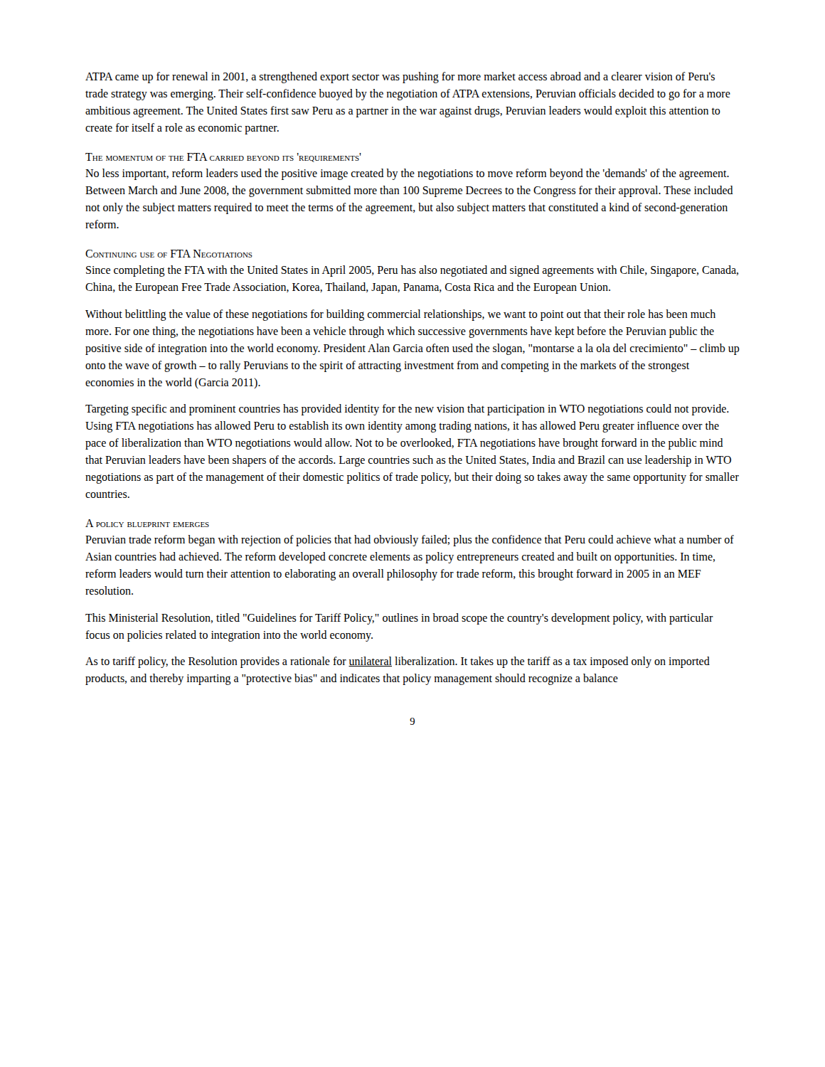ATPA came up for renewal in 2001, a strengthened export sector was pushing for more market access abroad and a clearer vision of Peru's trade strategy was emerging. Their self-confidence buoyed by the negotiation of ATPA extensions, Peruvian officials decided to go for a more ambitious agreement. The United States first saw Peru as a partner in the war against drugs, Peruvian leaders would exploit this attention to create for itself a role as economic partner.
The momentum of the FTA carried beyond its 'requirements'
No less important, reform leaders used the positive image created by the negotiations to move reform beyond the 'demands' of the agreement. Between March and June 2008, the government submitted more than 100 Supreme Decrees to the Congress for their approval. These included not only the subject matters required to meet the terms of the agreement, but also subject matters that constituted a kind of second-generation reform.
Continuing use of FTA Negotiations
Since completing the FTA with the United States in April 2005, Peru has also negotiated and signed agreements with Chile, Singapore, Canada, China, the European Free Trade Association, Korea, Thailand, Japan, Panama, Costa Rica and the European Union.
Without belittling the value of these negotiations for building commercial relationships, we want to point out that their role has been much more. For one thing, the negotiations have been a vehicle through which successive governments have kept before the Peruvian public the positive side of integration into the world economy. President Alan Garcia often used the slogan, "montarse a la ola del crecimiento" – climb up onto the wave of growth – to rally Peruvians to the spirit of attracting investment from and competing in the markets of the strongest economies in the world (Garcia 2011).
Targeting specific and prominent countries has provided identity for the new vision that participation in WTO negotiations could not provide. Using FTA negotiations has allowed Peru to establish its own identity among trading nations, it has allowed Peru greater influence over the pace of liberalization than WTO negotiations would allow. Not to be overlooked, FTA negotiations have brought forward in the public mind that Peruvian leaders have been shapers of the accords. Large countries such as the United States, India and Brazil can use leadership in WTO negotiations as part of the management of their domestic politics of trade policy, but their doing so takes away the same opportunity for smaller countries.
A policy blueprint emerges
Peruvian trade reform began with rejection of policies that had obviously failed; plus the confidence that Peru could achieve what a number of Asian countries had achieved. The reform developed concrete elements as policy entrepreneurs created and built on opportunities. In time, reform leaders would turn their attention to elaborating an overall philosophy for trade reform, this brought forward in 2005 in an MEF resolution.
This Ministerial Resolution, titled "Guidelines for Tariff Policy," outlines in broad scope the country's development policy, with particular focus on policies related to integration into the world economy.
As to tariff policy, the Resolution provides a rationale for unilateral liberalization. It takes up the tariff as a tax imposed only on imported products, and thereby imparting a "protective bias" and indicates that policy management should recognize a balance
9